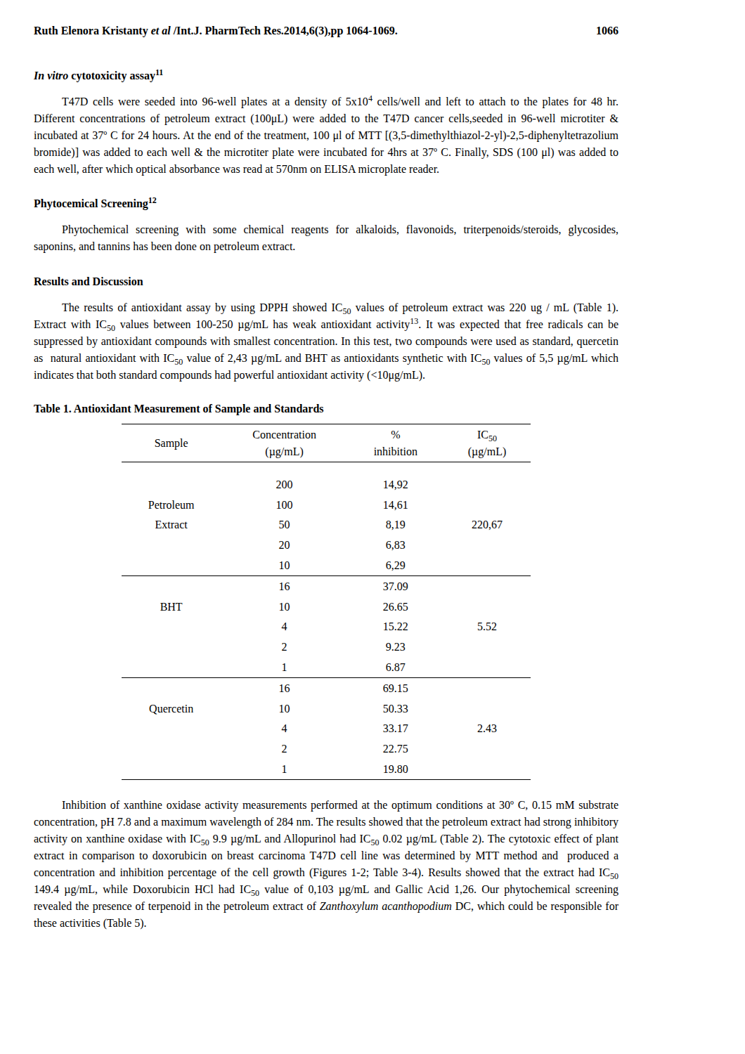Ruth Elenora Kristanty et al /Int.J. PharmTech Res.2014,6(3),pp 1064-1069.
1066
In vitro cytotoxicity assay11
T47D cells were seeded into 96-well plates at a density of 5x104 cells/well and left to attach to the plates for 48 hr. Different concentrations of petroleum extract (100μL) were added to the T47D cancer cells,seeded in 96-well microtiter & incubated at 37º C for 24 hours. At the end of the treatment, 100 μl of MTT [(3,5-dimethylthiazol-2-yl)-2,5-diphenyltetrazolium bromide)] was added to each well & the microtiter plate were incubated for 4hrs at 37º C. Finally, SDS (100 μl) was added to each well, after which optical absorbance was read at 570nm on ELISA microplate reader.
Phytocemical Screening12
Phytochemical screening with some chemical reagents for alkaloids, flavonoids, triterpenoids/steroids, glycosides, saponins, and tannins has been done on petroleum extract.
Results and Discussion
The results of antioxidant assay by using DPPH showed IC50 values of petroleum extract was 220 ug / mL (Table 1). Extract with IC50 values between 100-250 µg/mL has weak antioxidant activity13. It was expected that free radicals can be suppressed by antioxidant compounds with smallest concentration. In this test, two compounds were used as standard, quercetin as natural antioxidant with IC50 value of 2,43 µg/mL and BHT as antioxidants synthetic with IC50 values of 5,5 µg/mL which indicates that both standard compounds had powerful antioxidant activity (<10μg/mL).
Table 1. Antioxidant Measurement of Sample and Standards
| Sample | Concentration (µg/mL) | % inhibition | IC 50 (µg/mL) |
| --- | --- | --- | --- |
| | 200 | 14,92 | |
| Petroleum | 100 | 14,61 | |
| Extract | 50 | 8,19 | 220,67 |
| | 20 | 6,83 | |
| | 10 | 6,29 | |
| | 16 | 37.09 | |
| BHT | 10 | 26.65 | |
| | 4 | 15.22 | 5.52 |
| | 2 | 9.23 | |
| | 1 | 6.87 | |
| | 16 | 69.15 | |
| Quercetin | 10 | 50.33 | |
| | 4 | 33.17 | 2.43 |
| | 2 | 22.75 | |
| | 1 | 19.80 | |
Inhibition of xanthine oxidase activity measurements performed at the optimum conditions at 30º C, 0.15 mM substrate concentration, pH 7.8 and a maximum wavelength of 284 nm. The results showed that the petroleum extract had strong inhibitory activity on xanthine oxidase with IC50 9.9 µg/mL and Allopurinol had IC50 0.02 µg/mL (Table 2). The cytotoxic effect of plant extract in comparison to doxorubicin on breast carcinoma T47D cell line was determined by MTT method and produced a concentration and inhibition percentage of the cell growth (Figures 1-2; Table 3-4). Results showed that the extract had IC50 149.4 µg/mL, while Doxorubicin HCl had IC50 value of 0,103 µg/mL and Gallic Acid 1,26. Our phytochemical screening revealed the presence of terpenoid in the petroleum extract of Zanthoxylum acanthopodium DC, which could be responsible for these activities (Table 5).